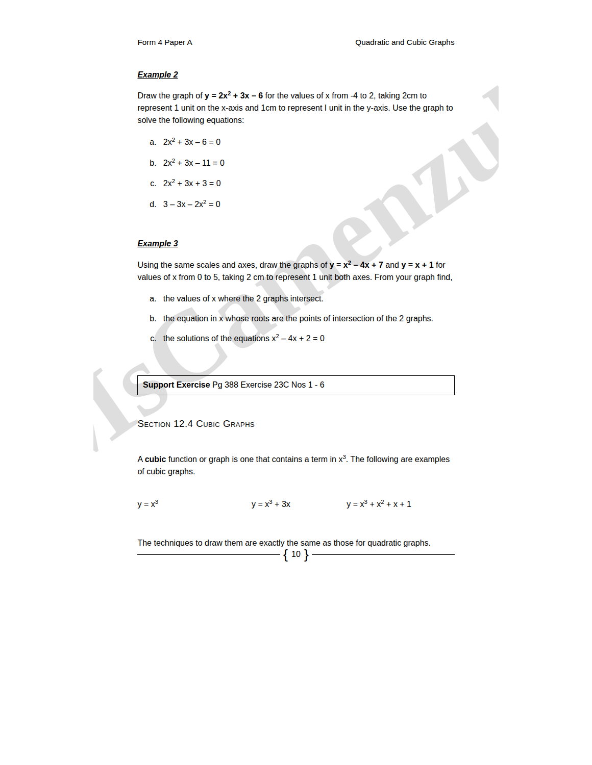MsCamenzuli
Form 4 Paper A
Quadratic and Cubic Graphs
Example 2
Draw the graph of y = 2x2 + 3x – 6 for the values of x from -4 to 2, taking 2cm to represent 1 unit on the x-axis and 1cm to represent I unit in the y-axis. Use the graph to solve the following equations:
2x2 + 3x – 6 = 0
2x2 + 3x – 11 = 0
2x2 + 3x + 3 = 0
3 – 3x – 2x2 = 0
Example 3
Using the same scales and axes, draw the graphs of y = x2 – 4x + 7 and y = x + 1 for values of x from 0 to 5, taking 2 cm to represent 1 unit both axes. From your graph find,
the values of x where the 2 graphs intersect.
the equation in x whose roots are the points of intersection of the 2 graphs.
the solutions of the equations x2 – 4x + 2 = 0
Support Exercise Pg 388 Exercise 23C Nos 1 - 6
Section 12.4 Cubic Graphs
A cubic function or graph is one that contains a term in x3. The following are examples of cubic graphs.
y = x3
y = x3 + 3x
y = x3 + x2 + x + 1
The techniques to draw them are exactly the same as those for quadratic graphs.
{10}